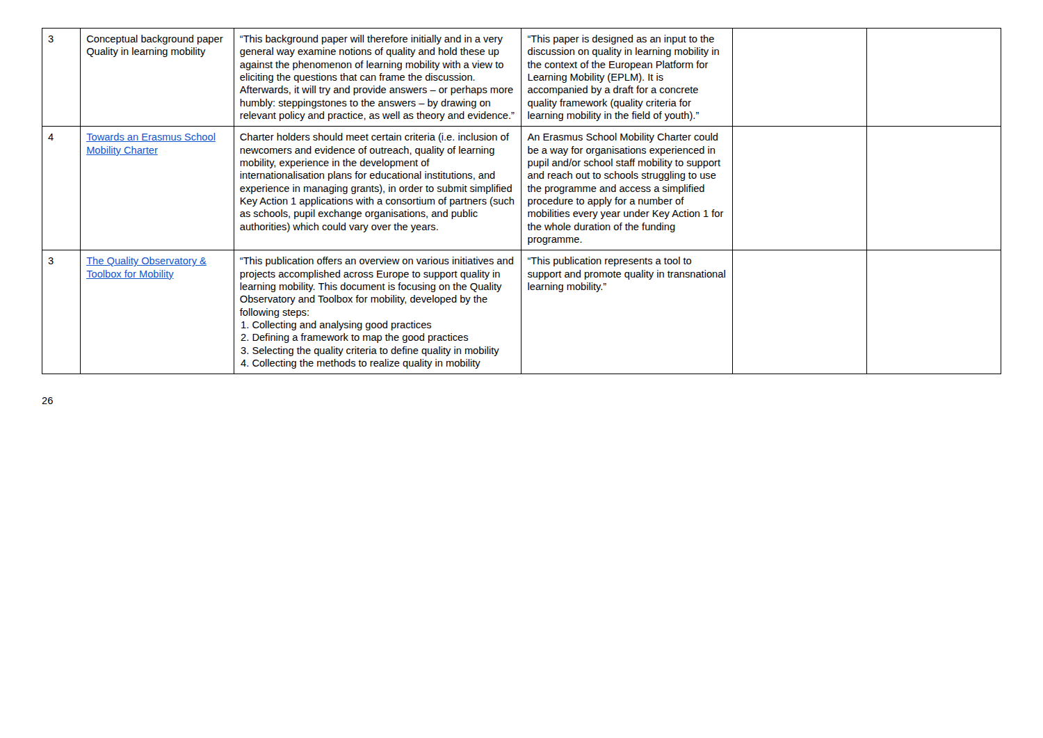| 3 | Conceptual background paper Quality in learning mobility | “This background paper will therefore initially and in a very general way examine notions of quality and hold these up against the phenomenon of learning mobility with a view to eliciting the questions that can frame the discussion. Afterwards, it will try and provide answers – or perhaps more humbly: steppingstones to the answers – by drawing on relevant policy and practice, as well as theory and evidence.” | “This paper is designed as an input to the discussion on quality in learning mobility in the context of the European Platform for Learning Mobility (EPLM). It is accompanied by a draft for a concrete quality framework (quality criteria for learning mobility in the field of youth).” | | |
| 4 | Towards an Erasmus School Mobility Charter | Charter holders should meet certain criteria (i.e. inclusion of newcomers and evidence of outreach, quality of learning mobility, experience in the development of internationalisation plans for educational institutions, and experience in managing grants), in order to submit simplified Key Action 1 applications with a consortium of partners (such as schools, pupil exchange organisations, and public authorities) which could vary over the years. | An Erasmus School Mobility Charter could be a way for organisations experienced in pupil and/or school staff mobility to support and reach out to schools struggling to use the programme and access a simplified procedure to apply for a number of mobilities every year under Key Action 1 for the whole duration of the funding programme. | | |
| 3 | The Quality Observatory & Toolbox for Mobility | “This publication offers an overview on various initiatives and projects accomplished across Europe to support quality in learning mobility. This document is focusing on the Quality Observatory and Toolbox for mobility, developed by the following steps: Collecting and analysing good practices Defining a framework to map the good practices Selecting the quality criteria to define quality in mobility Collecting the methods to realize quality in mobility | “This publication represents a tool to support and promote quality in transnational learning mobility.” | | |
26